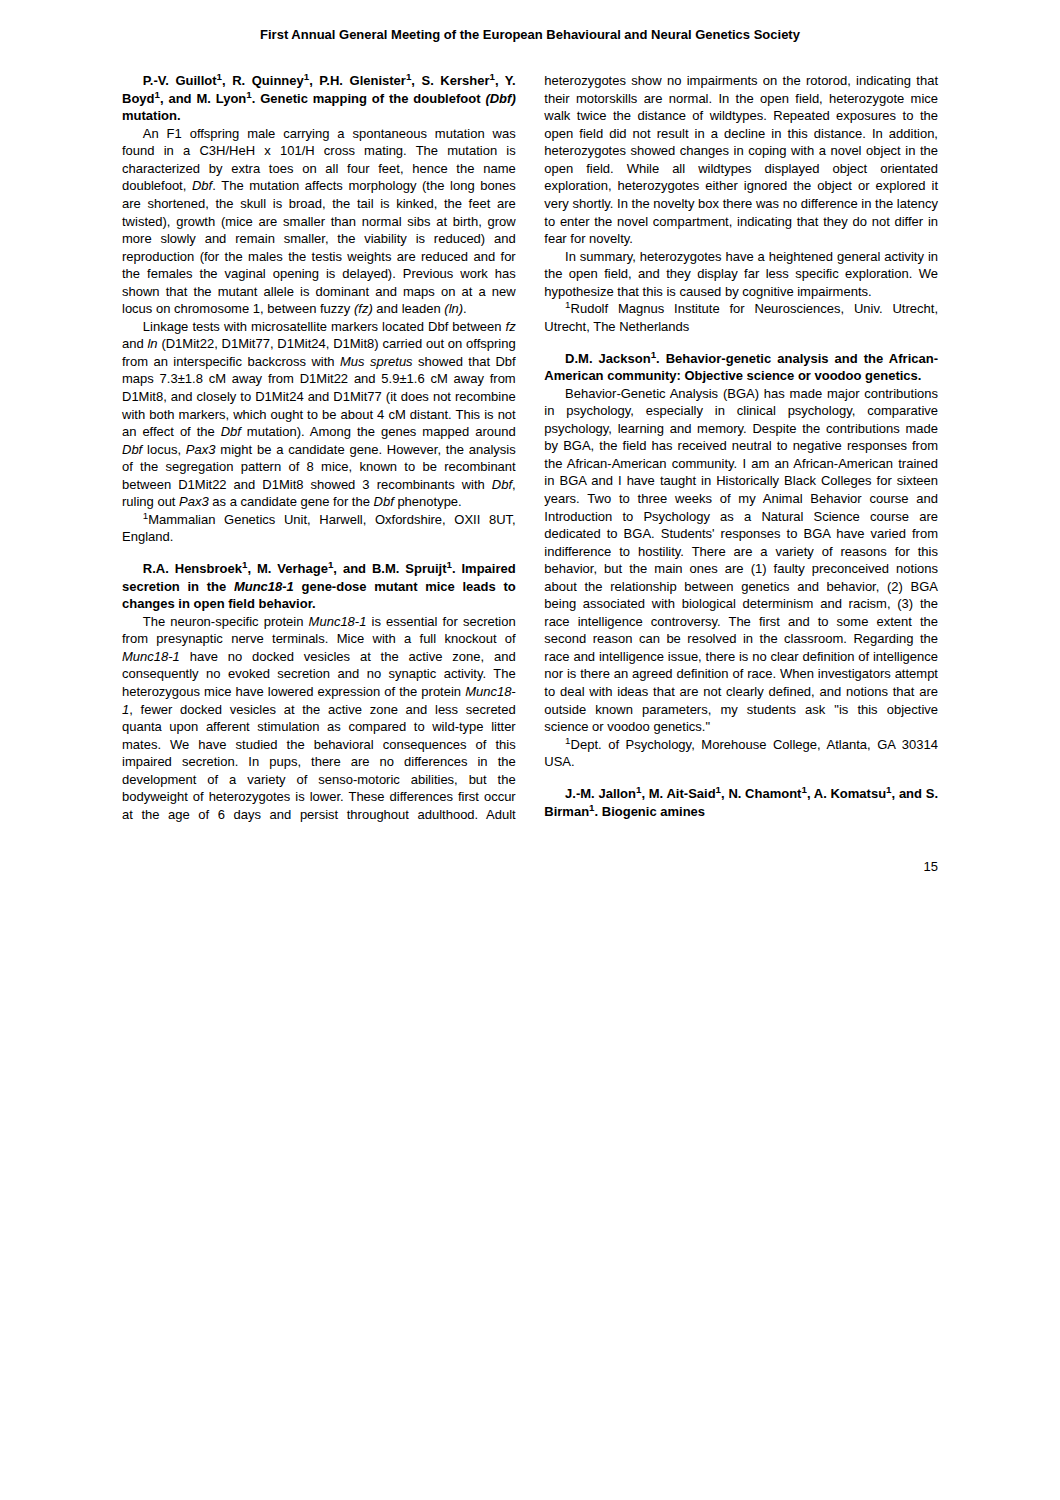First Annual General Meeting of the European Behavioural and Neural Genetics Society
P.-V. Guillot1, R. Quinney1, P.H. Glenister1, S. Kersher1, Y. Boyd1, and M. Lyon1. Genetic mapping of the doublefoot (Dbf) mutation.
An F1 offspring male carrying a spontaneous mutation was found in a C3H/HeH x 101/H cross mating. The mutation is characterized by extra toes on all four feet, hence the name doublefoot, Dbf. The mutation affects morphology (the long bones are shortened, the skull is broad, the tail is kinked, the feet are twisted), growth (mice are smaller than normal sibs at birth, grow more slowly and remain smaller, the viability is reduced) and reproduction (for the males the testis weights are reduced and for the females the vaginal opening is delayed). Previous work has shown that the mutant allele is dominant and maps on at a new locus on chromosome 1, between fuzzy (fz) and leaden (ln).
Linkage tests with microsatellite markers located Dbf between fz and ln (D1Mit22, D1Mit77, D1Mit24, D1Mit8) carried out on offspring from an interspecific backcross with Mus spretus showed that Dbf maps 7.3±1.8 cM away from D1Mit22 and 5.9±1.6 cM away from D1Mit8, and closely to D1Mit24 and D1Mit77 (it does not recombine with both markers, which ought to be about 4 cM distant. This is not an effect of the Dbf mutation). Among the genes mapped around Dbf locus, Pax3 might be a candidate gene. However, the analysis of the segregation pattern of 8 mice, known to be recombinant between D1Mit22 and D1Mit8 showed 3 recombinants with Dbf, ruling out Pax3 as a candidate gene for the Dbf phenotype.
1Mammalian Genetics Unit, Harwell, Oxfordshire, OXII 8UT, England.
R.A. Hensbroek1, M. Verhage1, and B.M. Spruijt1. Impaired secretion in the Munc18-1 gene-dose mutant mice leads to changes in open field behavior.
The neuron-specific protein Munc18-1 is essential for secretion from presynaptic nerve terminals. Mice with a full knockout of Munc18-1 have no docked vesicles at the active zone, and consequently no evoked secretion and no synaptic activity. The heterozygous mice have lowered expression of the protein Munc18-1, fewer docked vesicles at the active zone and less secreted quanta upon afferent stimulation as compared to wild-type litter mates. We have studied the behavioral consequences of this impaired secretion. In pups, there are no differences in the development of a variety of senso-motoric abilities, but the bodyweight of heterozygotes is lower. These differences first occur at the age of 6 days and persist throughout adulthood. Adult heterozygotes show no impairments on the rotorod, indicating that their motorskills are normal. In the open field, heterozygote mice walk twice the distance of wildtypes. Repeated exposures to the open field did not result in a decline in this distance. In addition, heterozygotes showed changes in coping with a novel object in the open field. While all wildtypes displayed object orientated exploration, heterozygotes either ignored the object or explored it very shortly. In the novelty box there was no difference in the latency to enter the novel compartment, indicating that they do not differ in fear for novelty.
In summary, heterozygotes have a heightened general activity in the open field, and they display far less specific exploration. We hypothesize that this is caused by cognitive impairments.
1Rudolf Magnus Institute for Neurosciences, Univ. Utrecht, Utrecht, The Netherlands
D.M. Jackson1. Behavior-genetic analysis and the African-American community: Objective science or voodoo genetics.
Behavior-Genetic Analysis (BGA) has made major contributions in psychology, especially in clinical psychology, comparative psychology, learning and memory. Despite the contributions made by BGA, the field has received neutral to negative responses from the African-American community. I am an African-American trained in BGA and I have taught in Historically Black Colleges for sixteen years. Two to three weeks of my Animal Behavior course and Introduction to Psychology as a Natural Science course are dedicated to BGA. Students' responses to BGA have varied from indifference to hostility. There are a variety of reasons for this behavior, but the main ones are (1) faulty preconceived notions about the relationship between genetics and behavior, (2) BGA being associated with biological determinism and racism, (3) the race intelligence controversy. The first and to some extent the second reason can be resolved in the classroom. Regarding the race and intelligence issue, there is no clear definition of intelligence nor is there an agreed definition of race. When investigators attempt to deal with ideas that are not clearly defined, and notions that are outside known parameters, my students ask "is this objective science or voodoo genetics."
1Dept. of Psychology, Morehouse College, Atlanta, GA 30314 USA.
J.-M. Jallon1, M. Ait-Said1, N. Chamont1, A. Komatsu1, and S. Birman1. Biogenic amines
15